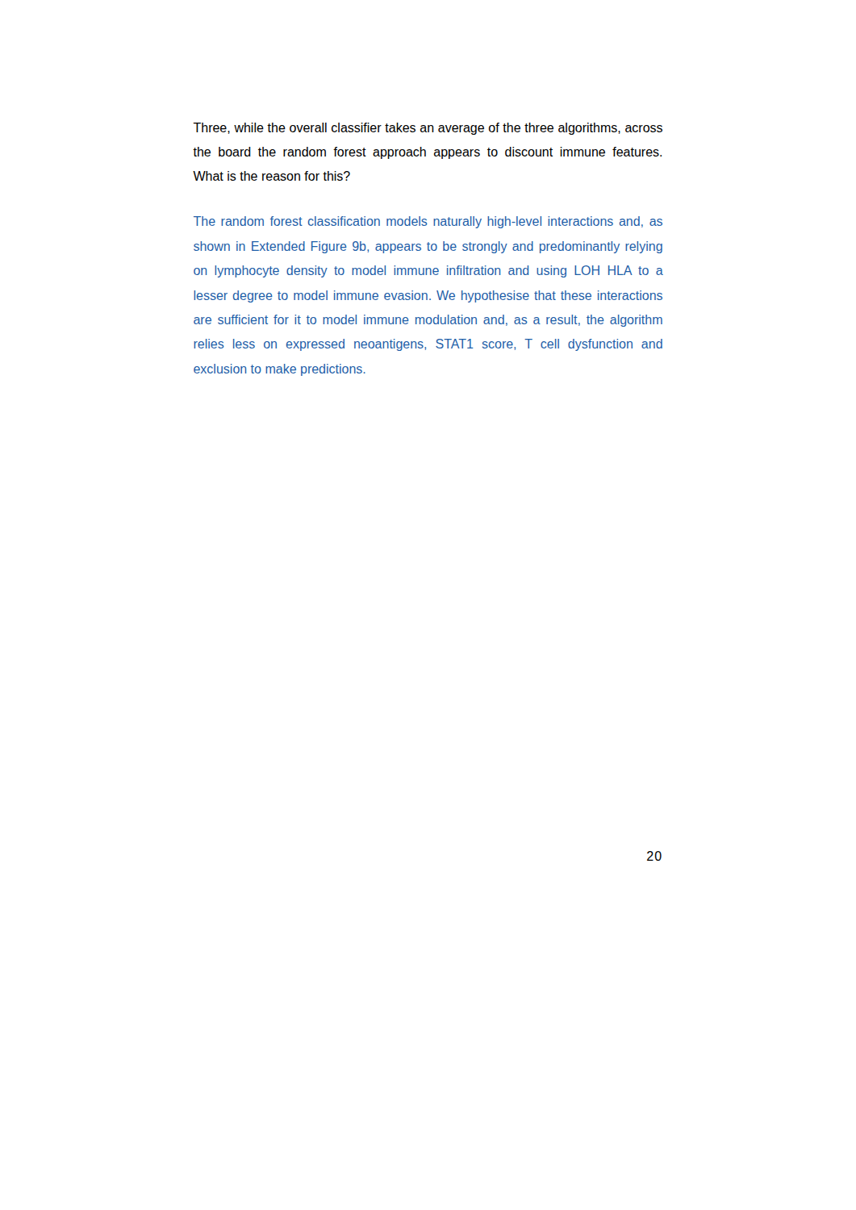Three, while the overall classifier takes an average of the three algorithms, across the board the random forest approach appears to discount immune features. What is the reason for this?
The random forest classification models naturally high-level interactions and, as shown in Extended Figure 9b, appears to be strongly and predominantly relying on lymphocyte density to model immune infiltration and using LOH HLA to a lesser degree to model immune evasion. We hypothesise that these interactions are sufficient for it to model immune modulation and, as a result, the algorithm relies less on expressed neoantigens, STAT1 score, T cell dysfunction and exclusion to make predictions.
20